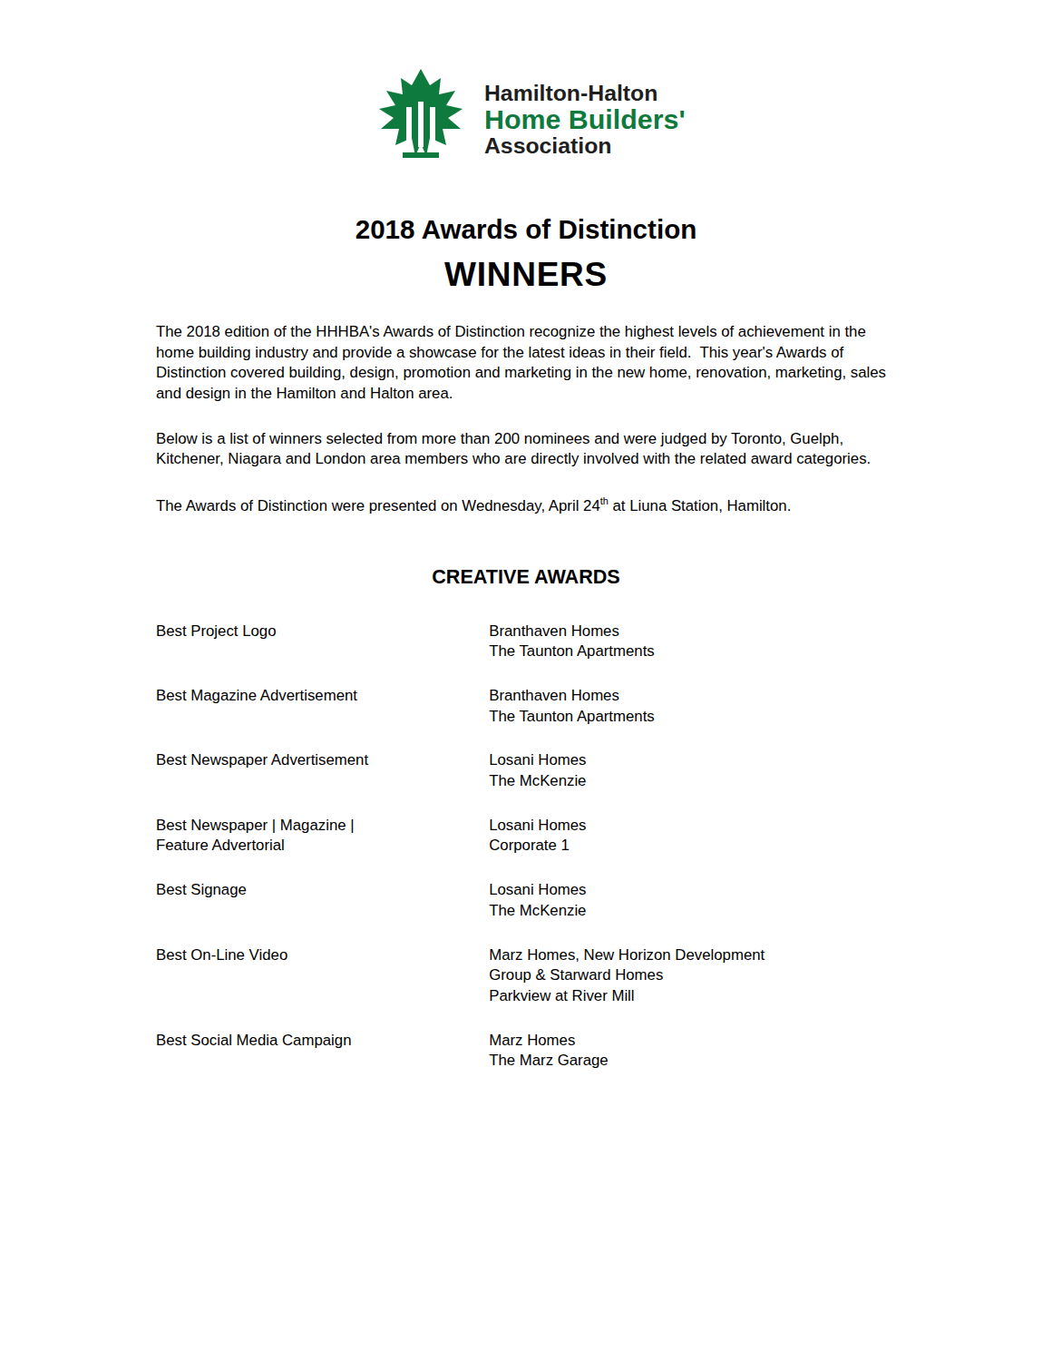Hamilton-Halton
Home Builders'
Association
2018 Awards of Distinction WINNERS
The 2018 edition of the HHHBA's Awards of Distinction recognize the highest levels of achievement in the home building industry and provide a showcase for the latest ideas in their field. This year's Awards of Distinction covered building, design, promotion and marketing in the new home, renovation, marketing, sales and design in the Hamilton and Halton area.
Below is a list of winners selected from more than 200 nominees and were judged by Toronto, Guelph, Kitchener, Niagara and London area members who are directly involved with the related award categories.
The Awards of Distinction were presented on Wednesday, April 24th at Liuna Station, Hamilton.
CREATIVE AWARDS
| Best Project Logo | Branthaven Homes The Taunton Apartments |
| Best Magazine Advertisement | Branthaven Homes The Taunton Apartments |
| Best Newspaper Advertisement | Losani Homes The McKenzie |
| Best Newspaper / Magazine / Feature Advertorial | Losani Homes Corporate 1 |
| Best Signage | Losani Homes The McKenzie |
| Best On-Line Video | Marz Homes, New Horizon Development Group & Starward Homes Parkview at River Mill |
| Best Social Media Campaign | Marz Homes The Marz Garage |